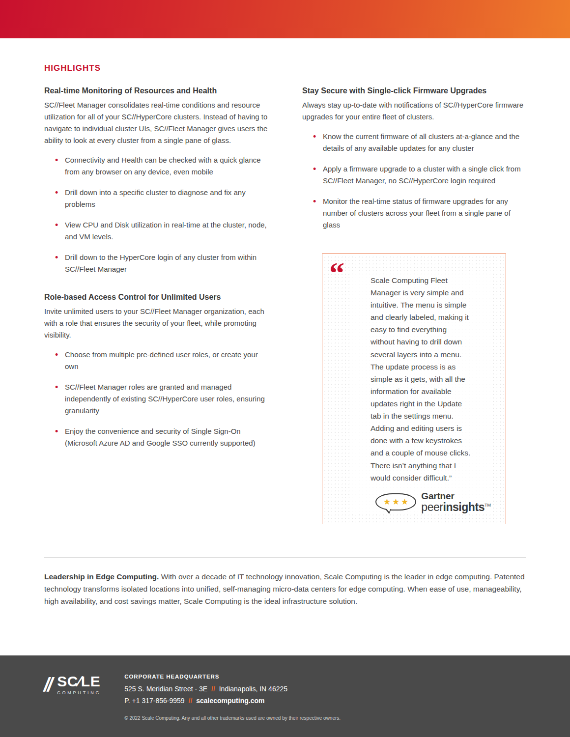HIGHLIGHTS
Real-time Monitoring of Resources and Health
SC//Fleet Manager consolidates real-time conditions and resource utilization for all of your SC//HyperCore clusters. Instead of having to navigate to individual cluster UIs, SC//Fleet Manager gives users the ability to look at every cluster from a single pane of glass.
Connectivity and Health can be checked with a quick glance from any browser on any device, even mobile
Drill down into a specific cluster to diagnose and fix any problems
View CPU and Disk utilization in real-time at the cluster, node, and VM levels.
Drill down to the HyperCore login of any cluster from within SC//Fleet Manager
Role-based Access Control for Unlimited Users
Invite unlimited users to your SC//Fleet Manager organization, each with a role that ensures the security of your fleet, while promoting visibility.
Choose from multiple pre-defined user roles, or create your own
SC//Fleet Manager roles are granted and managed independently of existing SC//HyperCore user roles, ensuring granularity
Enjoy the convenience and security of Single Sign-On (Microsoft Azure AD and Google SSO currently supported)
Stay Secure with Single-click Firmware Upgrades
Always stay up-to-date with notifications of SC//HyperCore firmware upgrades for your entire fleet of clusters.
Know the current firmware of all clusters at-a-glance and the details of any available updates for any cluster
Apply a firmware upgrade to a cluster with a single click from SC//Fleet Manager, no SC//HyperCore login required
Monitor the real-time status of firmware upgrades for any number of clusters across your fleet from a single pane of glass
“
Scale Computing Fleet Manager is very simple and intuitive. The menu is simple and clearly labeled, making it easy to find everything without having to drill down several layers into a menu. The update process is as simple as it gets, with all the information for available updates right in the Update tab in the settings menu. Adding and editing users is done with a few keystrokes and a couple of mouse clicks. There isn’t anything that I would consider difficult.”
★★★ Gartner peerinsights TM
Leadership in Edge Computing. With over a decade of IT technology innovation, Scale Computing is the leader in edge computing. Patented technology transforms isolated locations into unified, self-managing micro-data centers for edge computing. When ease of use, manageability, high availability, and cost savings matter, Scale Computing is the ideal infrastructure solution.
// SC∕LE COMPUTING
CORPORATE HEADQUARTERS
525 S. Meridian Street - 3E // Indianapolis, IN 46225
P. +1 317-856-9959 // scalecomputing.com
© 2022 Scale Computing. Any and all other trademarks used are owned by their respective owners.